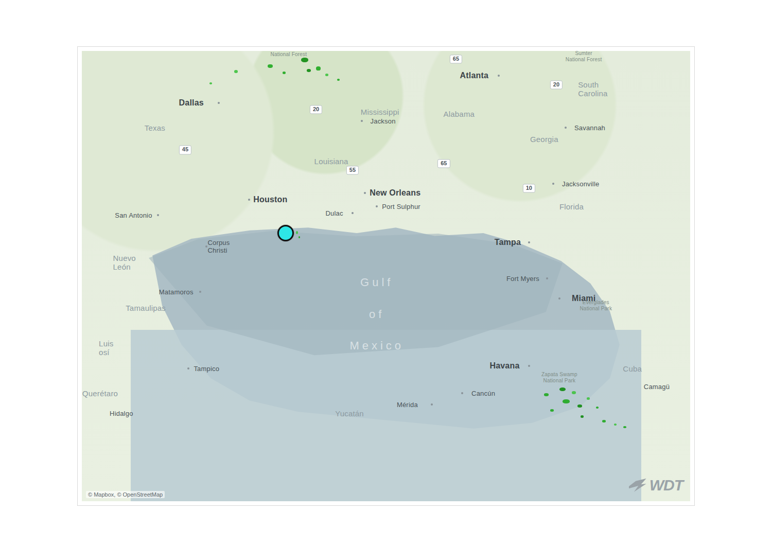65
20
20
45
65
55
10
Mississippi
Alabama
Georgia
Louisiana
Texas
Florida
South
Carolina
Nuevo
León
Tamaulipas
Cuba
Luis
osí
Querétaro
Yucatán
National Forest
Sumter
National Forest
Everglades
National Park
Zapata Swamp
National Park
Atlanta
Dallas
Jackson
Savannah
Jacksonville
New Orleans
Houston
Port Sulphur
Dulac
San Antonio
Corpus
Christi
Tampa
Fort Myers
Miami
Matamoros
Tampico
Havana
Mérida
Cancún
Camagü
Hidalgo
Gulf
of
Mexico
© Mapbox, © OpenStreetMap
WDT